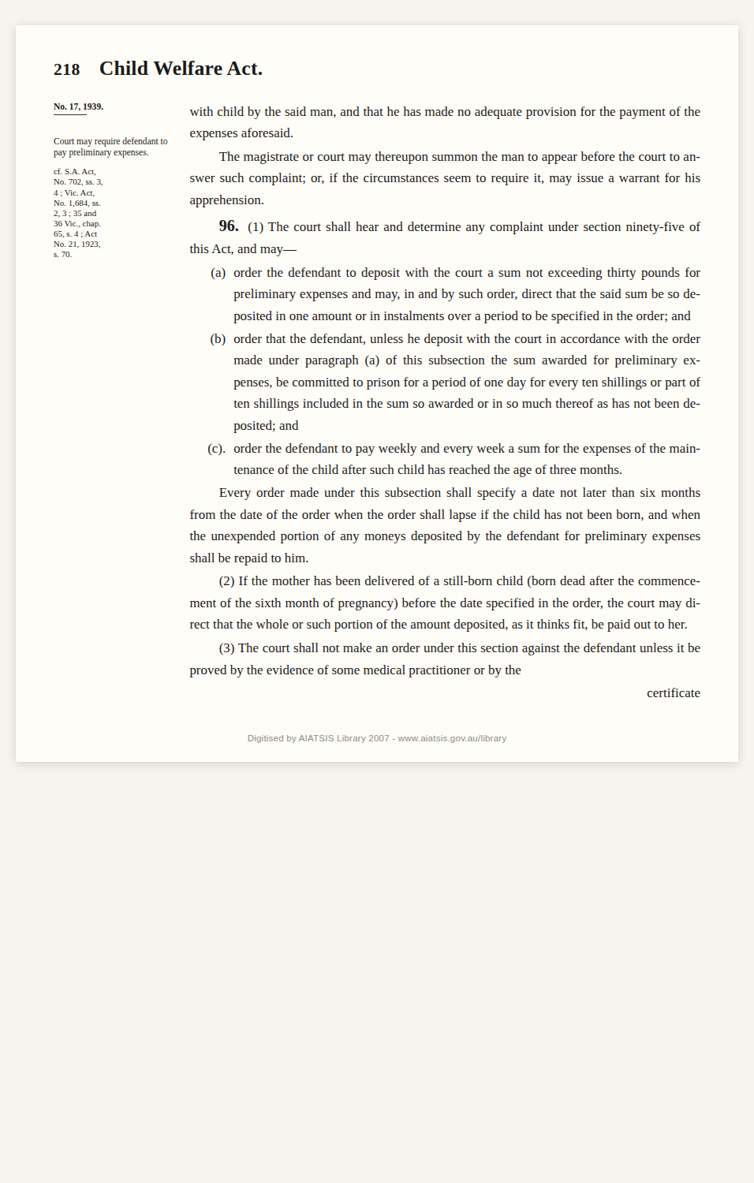218
Child Welfare Act.
No. 17, 1939.
Court may require defendant to pay preliminary expenses.
cf. S.A. Act,
No. 702, ss. 3,
4 ; Vic. Act,
No. 1,684, ss.
2, 3 ; 35 and
36 Vic., chap.
65, s. 4 ; Act
No. 21, 1923,
s. 70.
with child by the said man, and that he has made no adequate provision for the payment of the expenses aforesaid.
The magistrate or court may thereupon summon the man to appear before the court to answer such complaint; or, if the circumstances seem to require it, may issue a warrant for his apprehension.
96. (1) The court shall hear and determine any complaint under section ninety-five of this Act, and may—
(a) order the defendant to deposit with the court a sum not exceeding thirty pounds for preliminary expenses and may, in and by such order, direct that the said sum be so deposited in one amount or in instalments over a period to be specified in the order; and
(b) order that the defendant, unless he deposit with the court in accordance with the order made under paragraph (a) of this subsection the sum awarded for preliminary expenses, be committed to prison for a period of one day for every ten shillings or part of ten shillings included in the sum so awarded or in so much thereof as has not been deposited; and
(c). order the defendant to pay weekly and every week a sum for the expenses of the maintenance of the child after such child has reached the age of three months.
Every order made under this subsection shall specify a date not later than six months from the date of the order when the order shall lapse if the child has not been born, and when the unexpended portion of any moneys deposited by the defendant for preliminary expenses shall be repaid to him.
(2) If the mother has been delivered of a still-born child (born dead after the commencement of the sixth month of pregnancy) before the date specified in the order, the court may direct that the whole or such portion of the amount deposited, as it thinks fit, be paid out to her.
(3) The court shall not make an order under this section against the defendant unless it be proved by the evidence of some medical practitioner or by the
certificate
Digitised by AIATSIS Library 2007 - www.aiatsis.gov.au/library